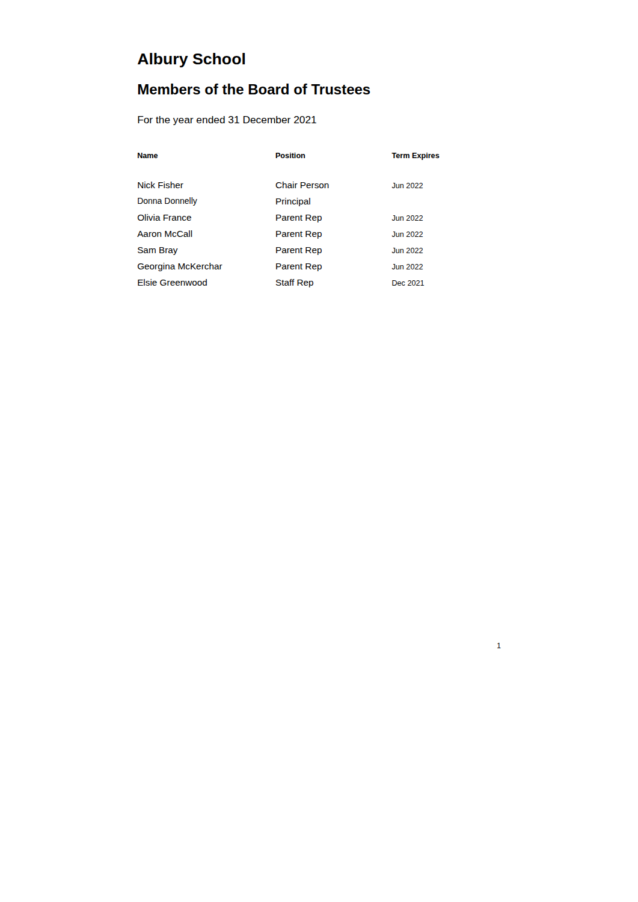Albury School
Members of the Board of Trustees
For the year ended 31 December 2021
| Name | Position | Term Expires |
| --- | --- | --- |
| Nick Fisher | Chair Person | Jun 2022 |
| Donna Donnelly | Principal | |
| Olivia France | Parent Rep | Jun 2022 |
| Aaron McCall | Parent Rep | Jun 2022 |
| Sam Bray | Parent Rep | Jun 2022 |
| Georgina McKerchar | Parent Rep | Jun 2022 |
| Elsie Greenwood | Staff Rep | Dec 2021 |
1